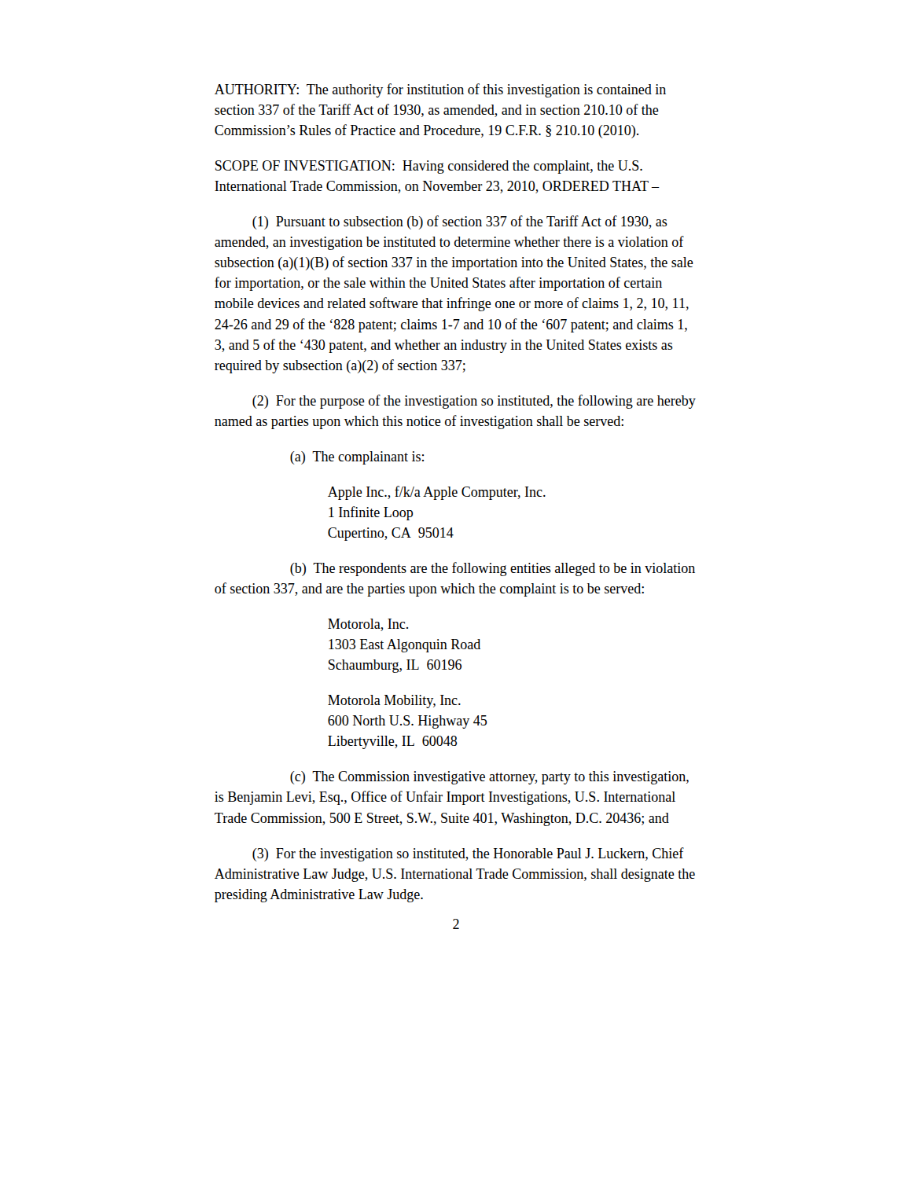AUTHORITY: The authority for institution of this investigation is contained in section 337 of the Tariff Act of 1930, as amended, and in section 210.10 of the Commission’s Rules of Practice and Procedure, 19 C.F.R. § 210.10 (2010).
SCOPE OF INVESTIGATION: Having considered the complaint, the U.S. International Trade Commission, on November 23, 2010, ORDERED THAT –
(1) Pursuant to subsection (b) of section 337 of the Tariff Act of 1930, as amended, an investigation be instituted to determine whether there is a violation of subsection (a)(1)(B) of section 337 in the importation into the United States, the sale for importation, or the sale within the United States after importation of certain mobile devices and related software that infringe one or more of claims 1, 2, 10, 11, 24-26 and 29 of the ‘828 patent; claims 1-7 and 10 of the ‘607 patent; and claims 1, 3, and 5 of the ‘430 patent, and whether an industry in the United States exists as required by subsection (a)(2) of section 337;
(2) For the purpose of the investigation so instituted, the following are hereby named as parties upon which this notice of investigation shall be served:
(a) The complainant is:
Apple Inc., f/k/a Apple Computer, Inc.
1 Infinite Loop
Cupertino, CA 95014
(b) The respondents are the following entities alleged to be in violation of section 337, and are the parties upon which the complaint is to be served:
Motorola, Inc.
1303 East Algonquin Road
Schaumburg, IL 60196
Motorola Mobility, Inc.
600 North U.S. Highway 45
Libertyville, IL 60048
(c) The Commission investigative attorney, party to this investigation, is Benjamin Levi, Esq., Office of Unfair Import Investigations, U.S. International Trade Commission, 500 E Street, S.W., Suite 401, Washington, D.C. 20436; and
(3) For the investigation so instituted, the Honorable Paul J. Luckern, Chief Administrative Law Judge, U.S. International Trade Commission, shall designate the presiding Administrative Law Judge.
2